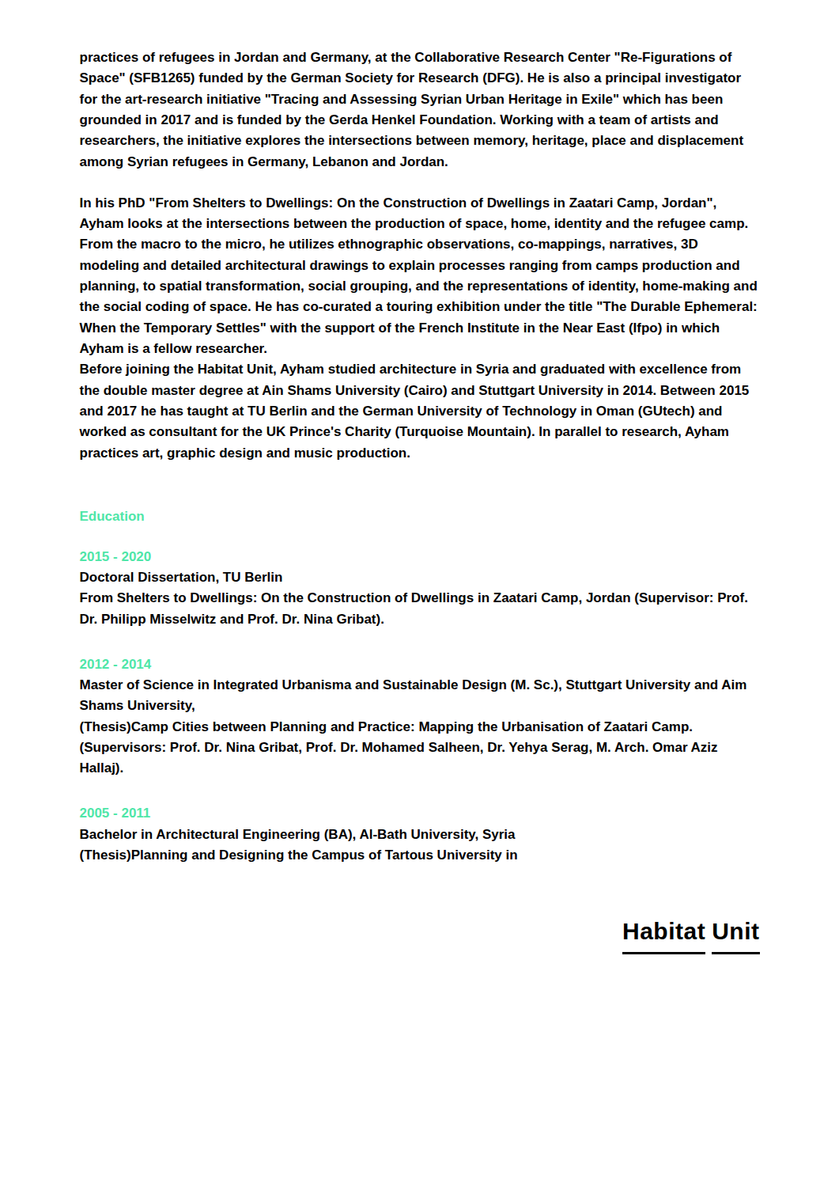practices of refugees in Jordan and Germany, at the Collaborative Research Center "Re-Figurations of Space" (SFB1265) funded by the German Society for Research (DFG). He is also a principal investigator for the art-research initiative "Tracing and Assessing Syrian Urban Heritage in Exile" which has been grounded in 2017 and is funded by the Gerda Henkel Foundation. Working with a team of artists and researchers, the initiative explores the intersections between memory, heritage, place and displacement among Syrian refugees in Germany, Lebanon and Jordan.
In his PhD "From Shelters to Dwellings: On the Construction of Dwellings in Zaatari Camp, Jordan", Ayham looks at the intersections between the production of space, home, identity and the refugee camp. From the macro to the micro, he utilizes ethnographic observations, co-mappings, narratives, 3D modeling and detailed architectural drawings to explain processes ranging from camps production and planning, to spatial transformation, social grouping, and the representations of identity, home-making and the social coding of space. He has co-curated a touring exhibition under the title "The Durable Ephemeral: When the Temporary Settles" with the support of the French Institute in the Near East (Ifpo) in which Ayham is a fellow researcher.
Before joining the Habitat Unit, Ayham studied architecture in Syria and graduated with excellence from the double master degree at Ain Shams University (Cairo) and Stuttgart University in 2014. Between 2015 and 2017 he has taught at TU Berlin and the German University of Technology in Oman (GUtech) and worked as consultant for the UK Prince's Charity (Turquoise Mountain). In parallel to research, Ayham practices art, graphic design and music production.
Education
2015 - 2020
Doctoral Dissertation, TU Berlin
From Shelters to Dwellings: On the Construction of Dwellings in Zaatari Camp, Jordan (Supervisor: Prof. Dr. Philipp Misselwitz and Prof. Dr. Nina Gribat).
2012 - 2014
Master of Science in Integrated Urbanisma and Sustainable Design (M. Sc.), Stuttgart University and Aim Shams University,
(Thesis)Camp Cities between Planning and Practice: Mapping the Urbanisation of Zaatari Camp. (Supervisors: Prof. Dr. Nina Gribat, Prof. Dr. Mohamed Salheen, Dr. Yehya Serag, M. Arch. Omar Aziz Hallaj).
2005 - 2011
Bachelor in Architectural Engineering (BA), Al-Bath University, Syria
(Thesis)Planning and Designing the Campus of Tartous University in
Habitat Unit